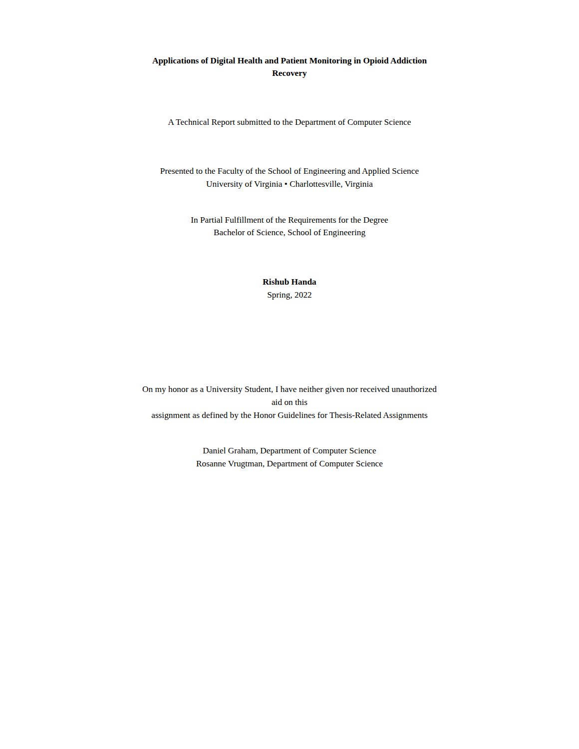Applications of Digital Health and Patient Monitoring in Opioid Addiction Recovery
A Technical Report submitted to the Department of Computer Science
Presented to the Faculty of the School of Engineering and Applied Science
University of Virginia • Charlottesville, Virginia
In Partial Fulfillment of the Requirements for the Degree
Bachelor of Science, School of Engineering
Rishub Handa
Spring, 2022
On my honor as a University Student, I have neither given nor received unauthorized aid on this
assignment as defined by the Honor Guidelines for Thesis-Related Assignments
Daniel Graham, Department of Computer Science
Rosanne Vrugtman, Department of Computer Science